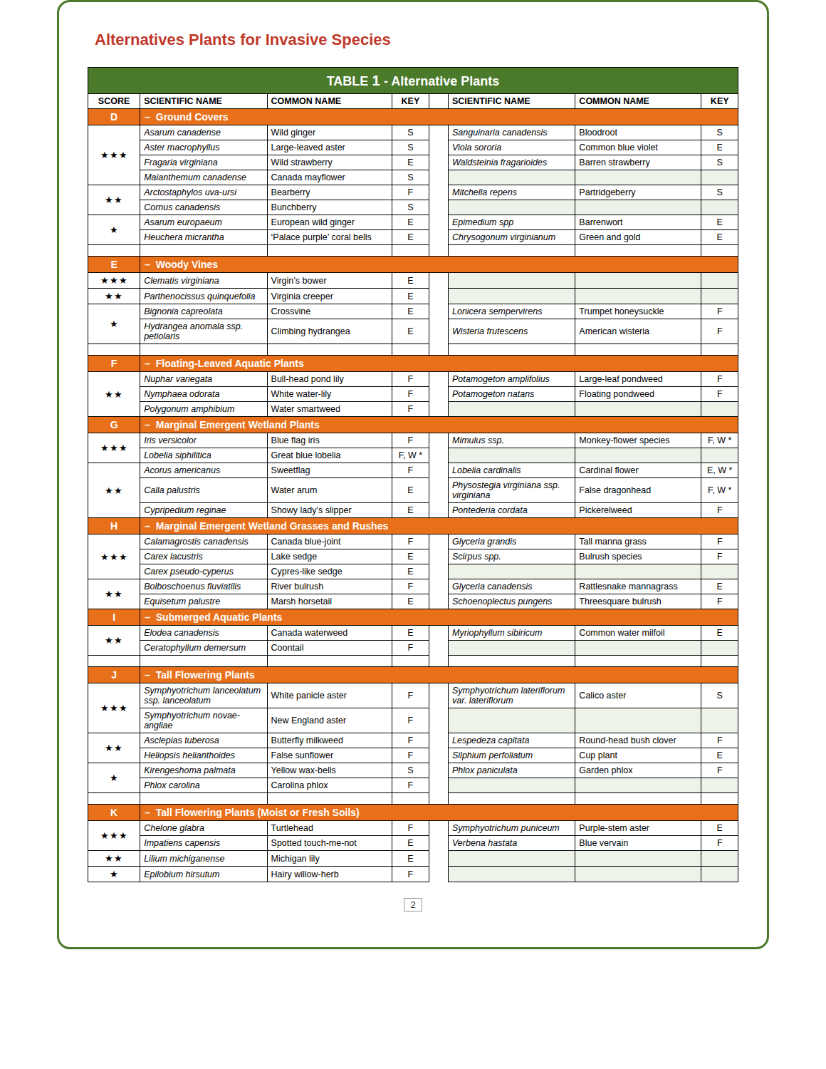Alternatives Plants for Invasive Species
TABLE 1 - Alternative Plants
| SCORE | SCIENTIFIC NAME | COMMON NAME | KEY | | SCIENTIFIC NAME | COMMON NAME | KEY |
| --- | --- | --- | --- | --- | --- | --- | --- |
| D | – Ground Covers |
| ★★★ | Asarum canadense | Wild ginger | S | | Sanguinaria canadensis | Bloodroot | S |
| Aster macrophyllus | Large-leaved aster | S | | Viola sororia | Common blue violet | E |
| Fragaria virginiana | Wild strawberry | E | | Waldsteinia fragarioides | Barren strawberry | S |
| Maianthemum canadense | Canada mayflower | S | | | | |
| ★★ | Arctostaphylos uva-ursi | Bearberry | F | | Mitchella repens | Partridgeberry | S |
| Cornus canadensis | Bunchberry | S | | | | |
| ★ | Asarum europaeum | European wild ginger | E | | Epimedium spp | Barrenwort | E |
| Heuchera micrantha | ‘Palace purple’ coral bells | E | | Chrysogonum virginianum | Green and gold | E |
| E | – Woody Vines |
| ★★★ | Clematis virginiana | Virgin’s bower | E | | | | |
| ★★ | Parthenocissus quinquefolia | Virginia creeper | E | | | | |
| ★ | Bignonia capreolata | Crossvine | E | | Lonicera sempervirens | Trumpet honeysuckle | F |
| Hydrangea anomala ssp. petiolaris | Climbing hydrangea | E | | Wisteria frutescens | American wisteria | F |
| F | – Floating-Leaved Aquatic Plants |
| ★★ | Nuphar variegata | Bull-head pond lily | F | | Potamogeton amplifolius | Large-leaf pondweed | F |
| Nymphaea odorata | White water-lily | F | | Potamogeton natans | Floating pondweed | F |
| Polygonum amphibium | Water smartweed | F | | | | |
| G | – Marginal Emergent Wetland Plants |
| ★★★ | Iris versicolor | Blue flag iris | F | | Mimulus ssp. | Monkey-flower species | F, W * |
| Lobelia siphilitica | Great blue lobelia | F, W * | | | | |
| ★★ | Acorus americanus | Sweetflag | F | | Lobelia cardinalis | Cardinal flower | E, W * |
| Calla palustris | Water arum | E | | Physostegia virginiana ssp. virginiana | False dragonhead | F, W * |
| Cypripedium reginae | Showy lady’s slipper | E | | Pontederia cordata | Pickerelweed | F |
| H | – Marginal Emergent Wetland Grasses and Rushes |
| ★★★ | Calamagrostis canadensis | Canada blue-joint | F | | Glyceria grandis | Tall manna grass | F |
| Carex lacustris | Lake sedge | E | | Scirpus spp. | Bulrush species | F |
| Carex pseudo-cyperus | Cypres-like sedge | E | | | | |
| ★★ | Bolboschoenus fluviatilis | River bulrush | F | | Glyceria canadensis | Rattlesnake mannagrass | E |
| Equisetum palustre | Marsh horsetail | E | | Schoenoplectus pungens | Threesquare bulrush | F |
| I | – Submerged Aquatic Plants |
| ★★ | Elodea canadensis | Canada waterweed | E | | Myriophyllum sibiricum | Common water milfoil | E |
| Ceratophyllum demersum | Coontail | F | | | | |
| J | – Tall Flowering Plants |
| ★★★ | Symphyotrichum lanceolatum ssp. lanceolatum | White panicle aster | F | | Symphyotrichum lateriflorum var. lateriflorum | Calico aster | S |
| Symphyotrichum novae-angliae | New England aster | F | | | | |
| ★★ | Asclepias tuberosa | Butterfly milkweed | F | | Lespedeza capitata | Round-head bush clover | F |
| Heliopsis helianthoides | False sunflower | F | | Silphium perfoliatum | Cup plant | E |
| ★ | Kirengeshoma palmata | Yellow wax-bells | S | | Phlox paniculata | Garden phlox | F |
| Phlox carolina | Carolina phlox | F | | | | |
| K | – Tall Flowering Plants (Moist or Fresh Soils) |
| ★★★ | Chelone glabra | Turtlehead | F | | Symphyotrichum puniceum | Purple-stem aster | E |
| Impatiens capensis | Spotted touch-me-not | E | | Verbena hastata | Blue vervain | F |
| ★★ | Lilium michiganense | Michigan lily | E | | | | |
| ★ | Epilobium hirsutum | Hairy willow-herb | F | | | | |
2